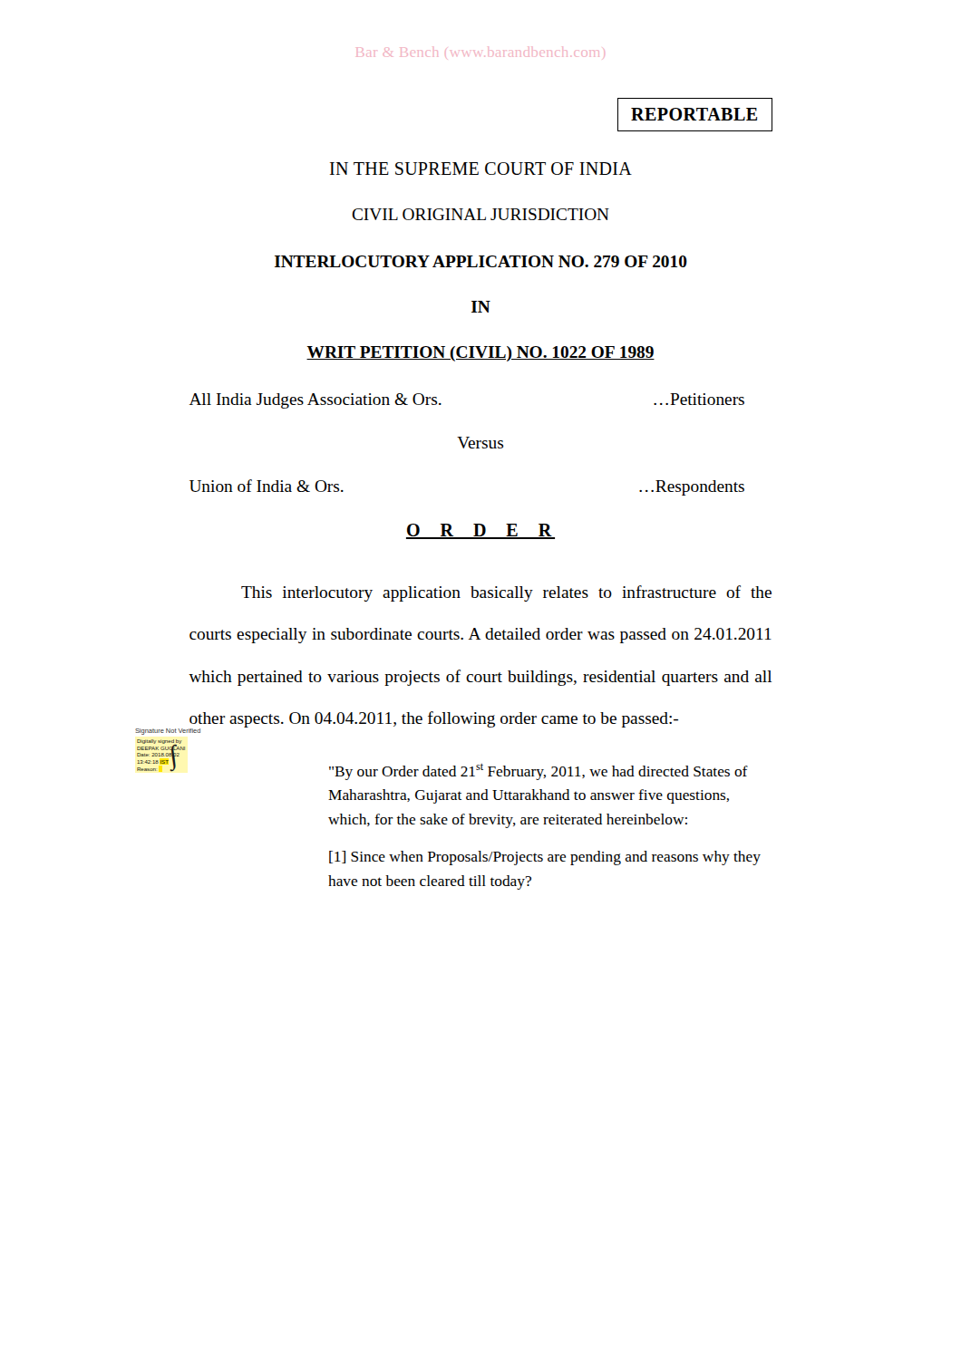Bar & Bench (www.barandbench.com)
REPORTABLE
IN THE SUPREME COURT OF INDIA
CIVIL ORIGINAL JURISDICTION
INTERLOCUTORY APPLICATION NO. 279 OF 2010
IN
WRIT PETITION (CIVIL) NO. 1022 OF 1989
All India Judges Association & Ors. …Petitioners
Versus
Union of India & Ors. …Respondents
O R D E R
This interlocutory application basically relates to infrastructure of the courts especially in subordinate courts. A detailed order was passed on 24.01.2011 which pertained to various projects of court buildings, residential quarters and all other aspects. On 04.04.2011, the following order came to be passed:-
"By our Order dated 21st February, 2011, we had directed States of Maharashtra, Gujarat and Uttarakhand to answer five questions, which, for the sake of brevity, are reiterated hereinbelow:
[1] Since when Proposals/Projects are pending and reasons why they have not been cleared till today?
Signature Not Verified
∫ Digitally signed by
DEEPAK GUGLANI
Date: 2018.08.02
13:42:18 IST
Reason: